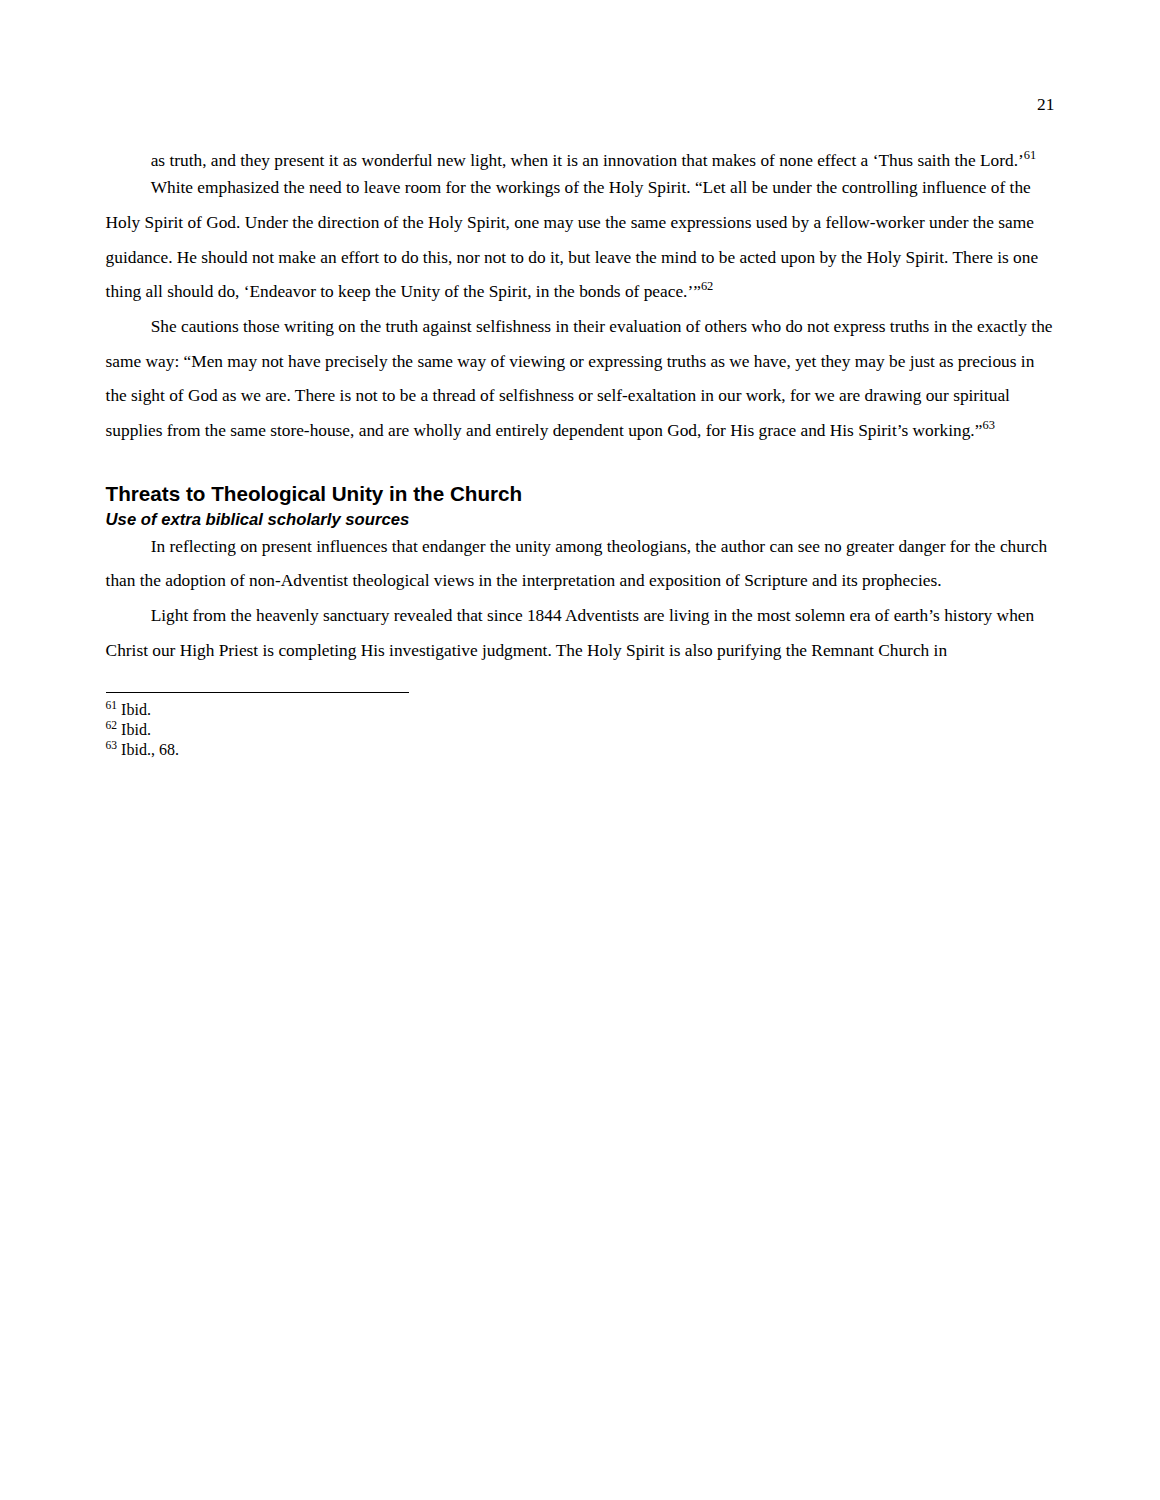21
as truth, and they present it as wonderful new light, when it is an innovation that makes of none effect a ‘Thus saith the Lord.’61
White emphasized the need to leave room for the workings of the Holy Spirit. “Let all be under the controlling influence of the Holy Spirit of God. Under the direction of the Holy Spirit, one may use the same expressions used by a fellow-worker under the same guidance. He should not make an effort to do this, nor not to do it, but leave the mind to be acted upon by the Holy Spirit. There is one thing all should do, ‘Endeavor to keep the Unity of the Spirit, in the bonds of peace.’”62
She cautions those writing on the truth against selfishness in their evaluation of others who do not express truths in the exactly the same way: “Men may not have precisely the same way of viewing or expressing truths as we have, yet they may be just as precious in the sight of God as we are. There is not to be a thread of selfishness or self-exaltation in our work, for we are drawing our spiritual supplies from the same store-house, and are wholly and entirely dependent upon God, for His grace and His Spirit’s working.”63
Threats to Theological Unity in the Church
Use of extra biblical scholarly sources
In reflecting on present influences that endanger the unity among theologians, the author can see no greater danger for the church than the adoption of non-Adventist theological views in the interpretation and exposition of Scripture and its prophecies.
Light from the heavenly sanctuary revealed that since 1844 Adventists are living in the most solemn era of earth’s history when Christ our High Priest is completing His investigative judgment. The Holy Spirit is also purifying the Remnant Church in
61 Ibid.
62 Ibid.
63 Ibid., 68.